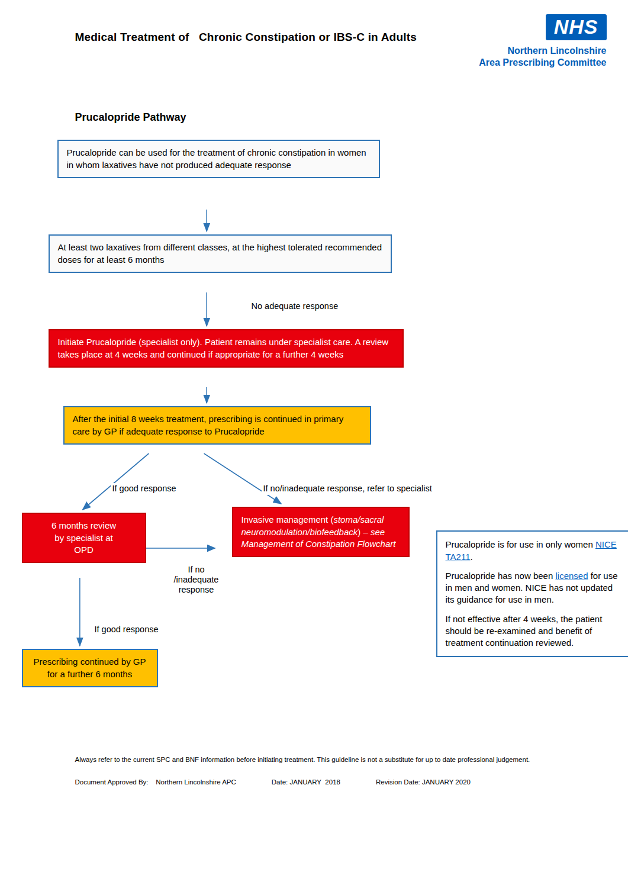Medical Treatment of Chronic Constipation or IBS-C in Adults
NHS
Northern Lincolnshire
Area Prescribing Committee
Prucalopride Pathway
Prucalopride can be used for the treatment of chronic constipation in women in whom laxatives have not produced adequate response
At least two laxatives from different classes, at the highest tolerated recommended doses for at least 6 months
Initiate Prucalopride (specialist only). Patient remains under specialist care. A review takes place at 4 weeks and continued if appropriate for a further 4 weeks
After the initial 8 weeks treatment, prescribing is continued in primary care by GP if adequate response to Prucalopride
6 months review
by specialist at
OPD
Invasive management (stoma/sacral neuromodulation/biofeedback) – see Management of Constipation Flowchart
Prescribing continued by GP for a further 6 months
No adequate response
If good response
If no/inadequate response, refer to specialist
If no /inadequate response
If good response
Prucalopride is for use in only women NICE TA211.
Prucalopride has now been licensed for use in men and women. NICE has not updated its guidance for use in men.
If not effective after 4 weeks, the patient should be re-examined and benefit of treatment continuation reviewed.
Always refer to the current SPC and BNF information before initiating treatment. This guideline is not a substitute for up to date professional judgement.
Document Approved By: Northern Lincolnshire APC Date: JANUARY 2018 Revision Date: JANUARY 2020